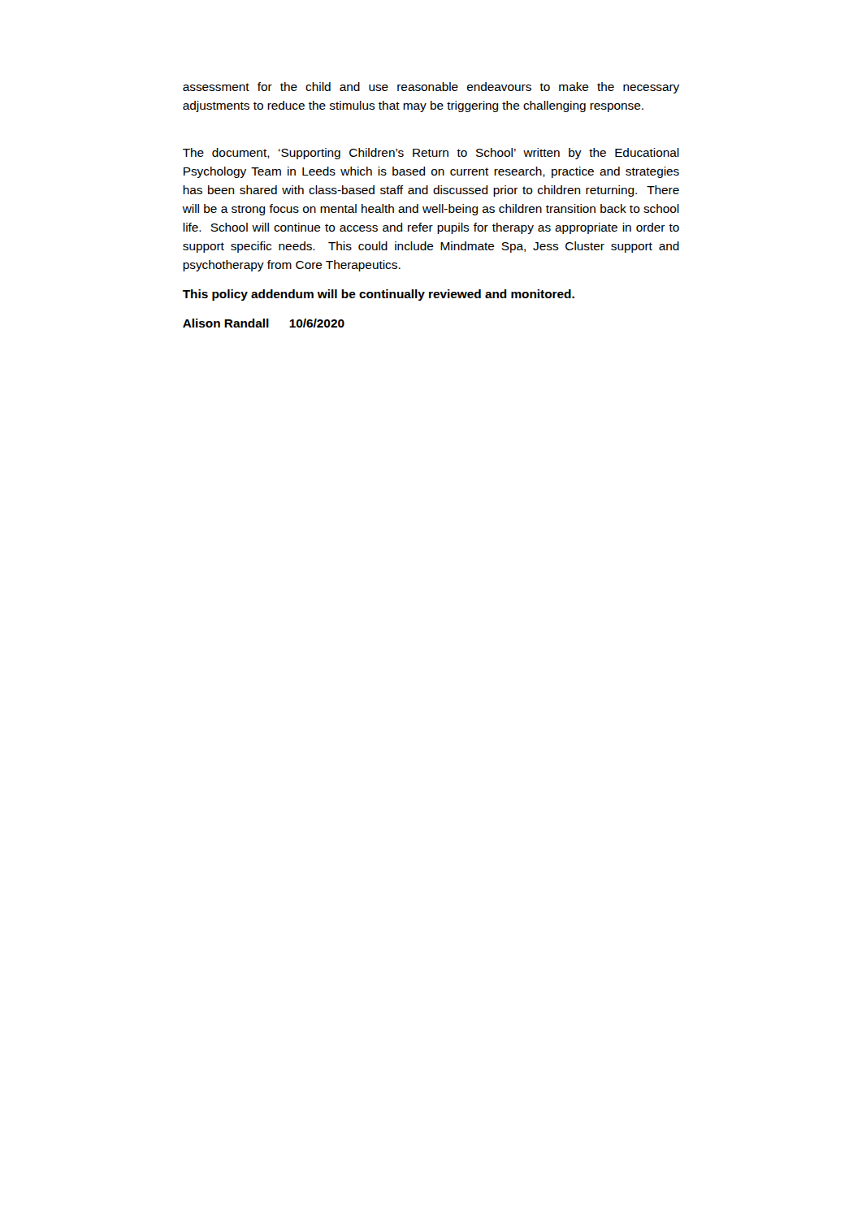assessment for the child and use reasonable endeavours to make the necessary adjustments to reduce the stimulus that may be triggering the challenging response.
The document, ‘Supporting Children’s Return to School’ written by the Educational Psychology Team in Leeds which is based on current research, practice and strategies has been shared with class-based staff and discussed prior to children returning. There will be a strong focus on mental health and well-being as children transition back to school life. School will continue to access and refer pupils for therapy as appropriate in order to support specific needs. This could include Mindmate Spa, Jess Cluster support and psychotherapy from Core Therapeutics.
This policy addendum will be continually reviewed and monitored.
Alison Randall 10/6/2020